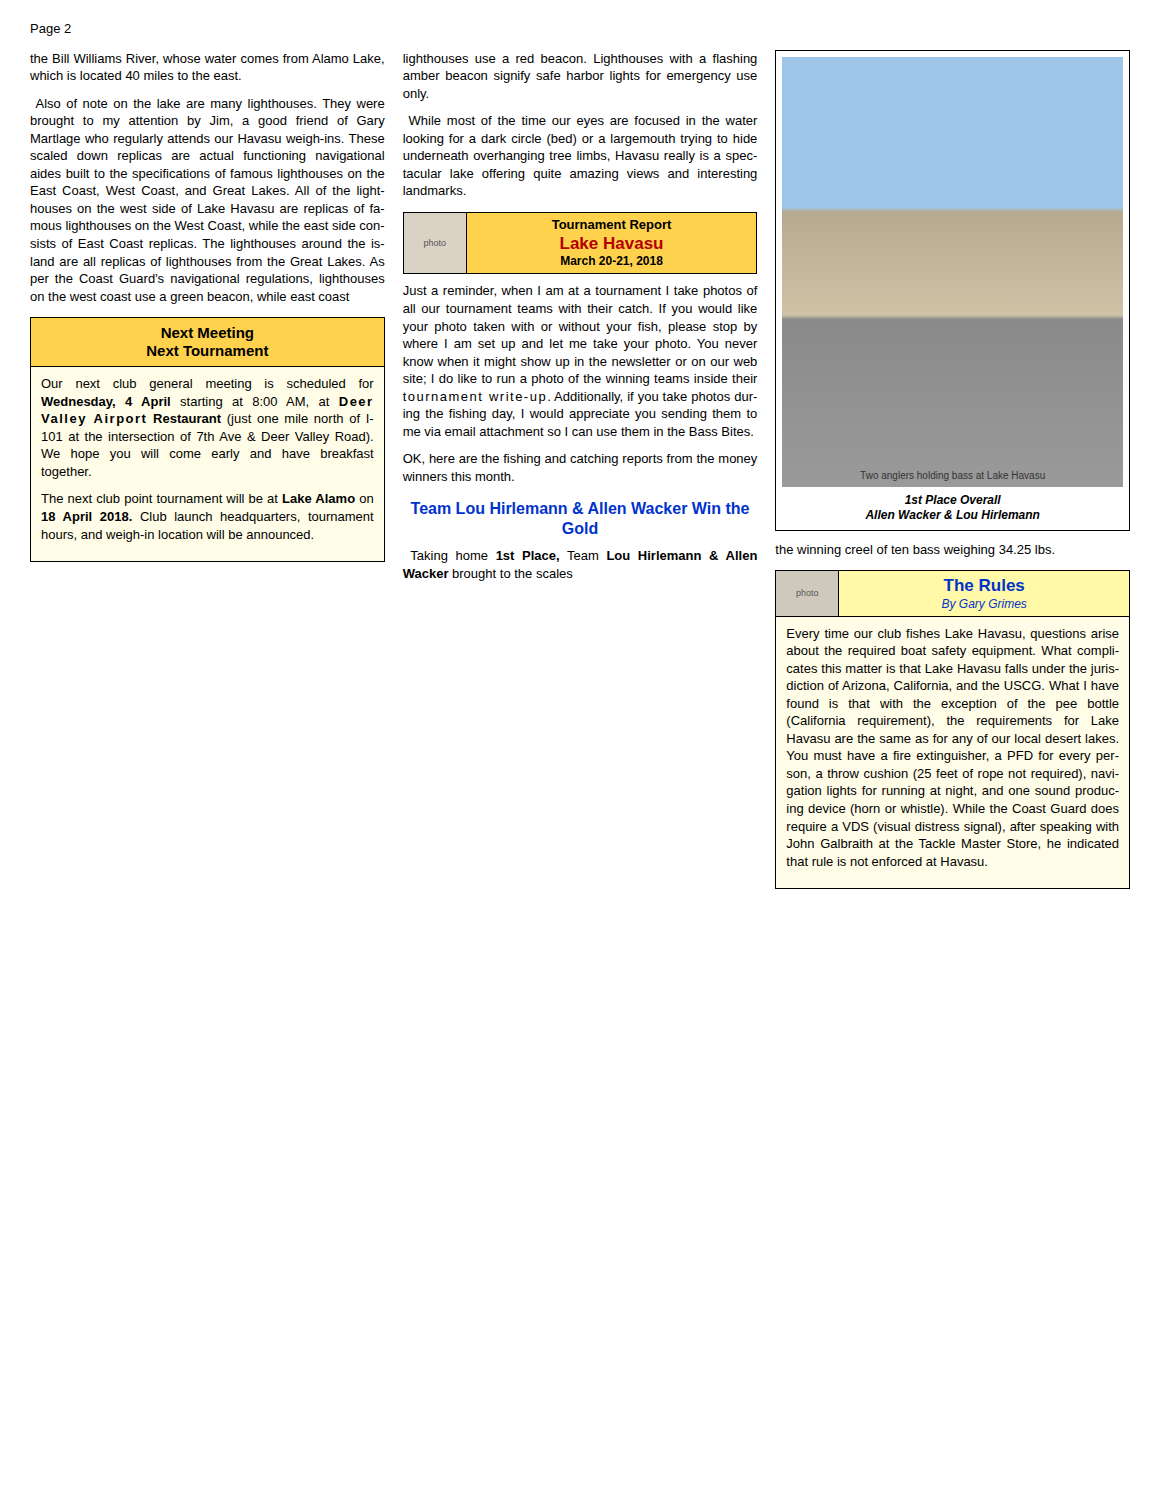Page 2
the Bill Williams River, whose water comes from Alamo Lake, which is located 40 miles to the east.
Also of note on the lake are many lighthouses. They were brought to my attention by Jim, a good friend of Gary Martlage who regularly attends our Havasu weigh-ins. These scaled down replicas are actual functioning navigational aides built to the specifications of famous lighthouses on the East Coast, West Coast, and Great Lakes. All of the lighthouses on the west side of Lake Havasu are replicas of famous lighthouses on the West Coast, while the east side consists of East Coast replicas. The lighthouses around the island are all replicas of lighthouses from the Great Lakes. As per the Coast Guard's navigational regulations, lighthouses on the west coast use a green beacon, while east coast
Next Meeting
Next Tournament
Our next club general meeting is scheduled for Wednesday, 4 April starting at 8:00 AM, at Deer Valley Airport Restaurant (just one mile north of I-101 at the intersection of 7th Ave & Deer Valley Road). We hope you will come early and have breakfast together.
The next club point tournament will be at Lake Alamo on 18 April 2018. Club launch headquarters, tournament hours, and weigh-in location will be announced.
lighthouses use a red beacon. Lighthouses with a flashing amber beacon signify safe harbor lights for emergency use only.
While most of the time our eyes are focused in the water looking for a dark circle (bed) or a largemouth trying to hide underneath overhanging tree limbs, Havasu really is a spectacular lake offering quite amazing views and interesting landmarks.
photo
Tournament Report Lake Havasu March 20-21, 2018
Just a reminder, when I am at a tournament I take photos of all our tournament teams with their catch. If you would like your photo taken with or without your fish, please stop by where I am set up and let me take your photo. You never know when it might show up in the newsletter or on our web site; I do like to run a photo of the winning teams inside their tournament write-up. Additionally, if you take photos during the fishing day, I would appreciate you sending them to me via email attachment so I can use them in the Bass Bites.
OK, here are the fishing and catching reports from the money winners this month.
Team Lou Hirlemann & Allen Wacker Win the Gold
Taking home 1st Place, Team Lou Hirlemann & Allen Wacker brought to the scales
Two anglers holding bass at Lake Havasu
1st Place Overall
Allen Wacker & Lou Hirlemann
the winning creel of ten bass weighing 34.25 lbs.
photo
The Rules By Gary Grimes
Every time our club fishes Lake Havasu, questions arise about the required boat safety equipment. What complicates this matter is that Lake Havasu falls under the jurisdiction of Arizona, California, and the USCG. What I have found is that with the exception of the pee bottle (California requirement), the requirements for Lake Havasu are the same as for any of our local desert lakes. You must have a fire extinguisher, a PFD for every person, a throw cushion (25 feet of rope not required), navigation lights for running at night, and one sound producing device (horn or whistle). While the Coast Guard does require a VDS (visual distress signal), after speaking with John Galbraith at the Tackle Master Store, he indicated that rule is not enforced at Havasu.